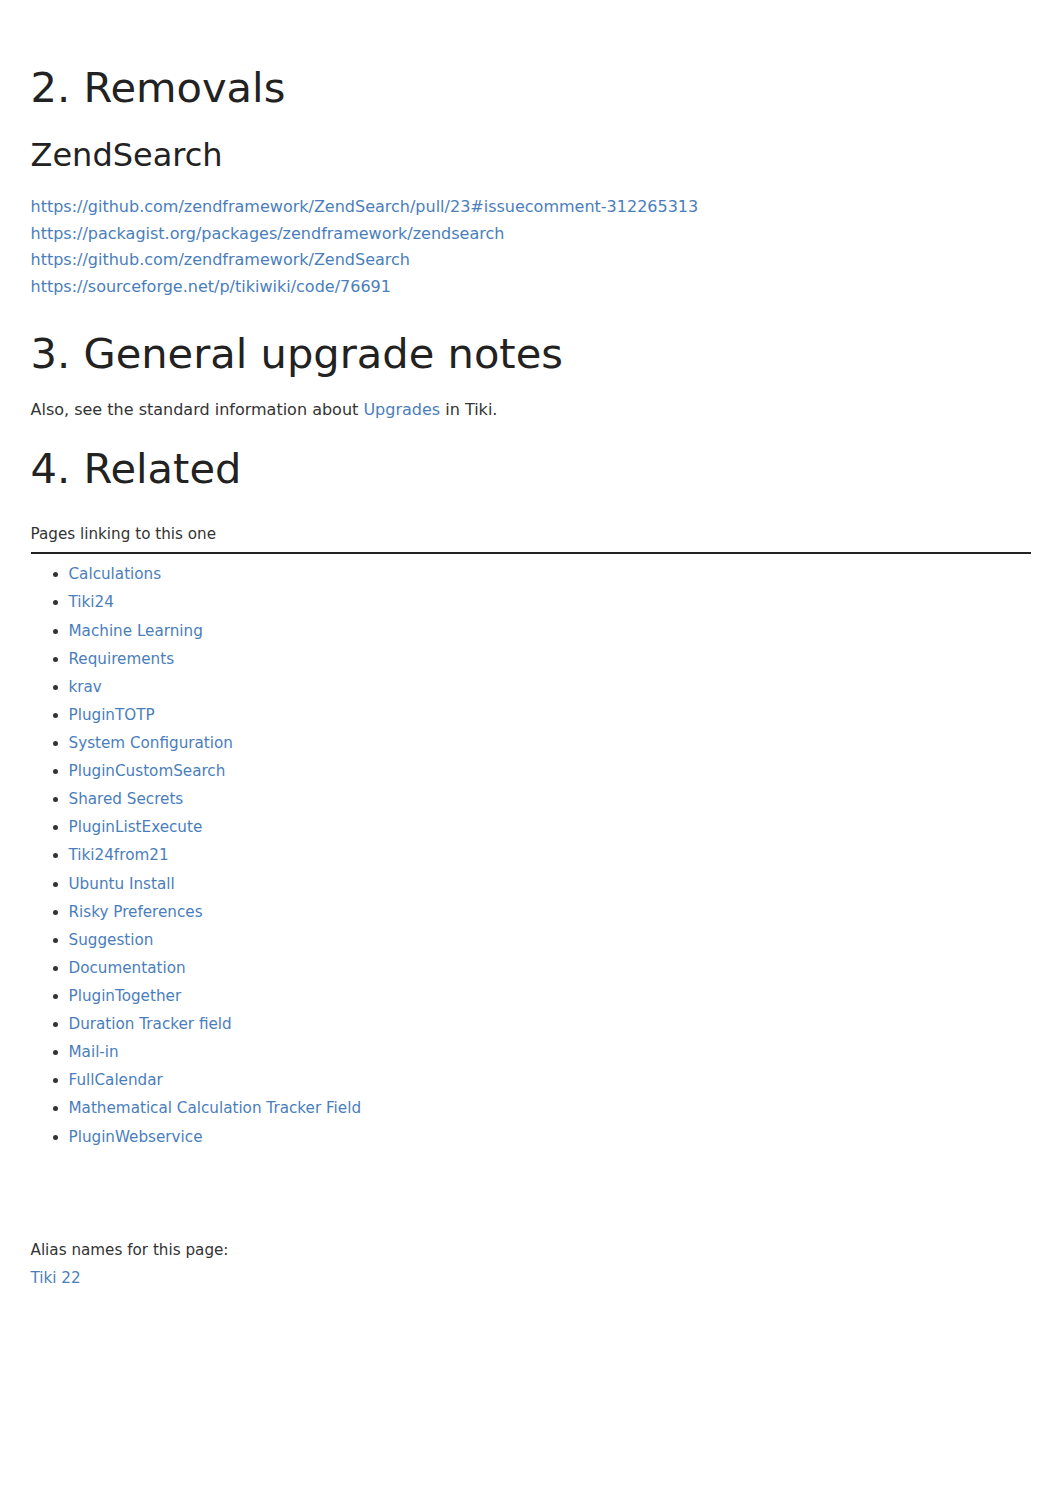2. Removals
ZendSearch
https://github.com/zendframework/ZendSearch/pull/23#issuecomment-312265313 https://packagist.org/packages/zendframework/zendsearch https://github.com/zendframework/ZendSearch https://sourceforge.net/p/tikiwiki/code/76691
3. General upgrade notes
Also, see the standard information about Upgrades in Tiki.
4. Related
Pages linking to this one
Calculations
Tiki24
Machine Learning
Requirements
krav
PluginTOTP
System Configuration
PluginCustomSearch
Shared Secrets
PluginListExecute
Tiki24from21
Ubuntu Install
Risky Preferences
Suggestion
Documentation
PluginTogether
Duration Tracker field
Mail-in
FullCalendar
Mathematical Calculation Tracker Field
PluginWebservice
Alias names for this page:
Tiki 22